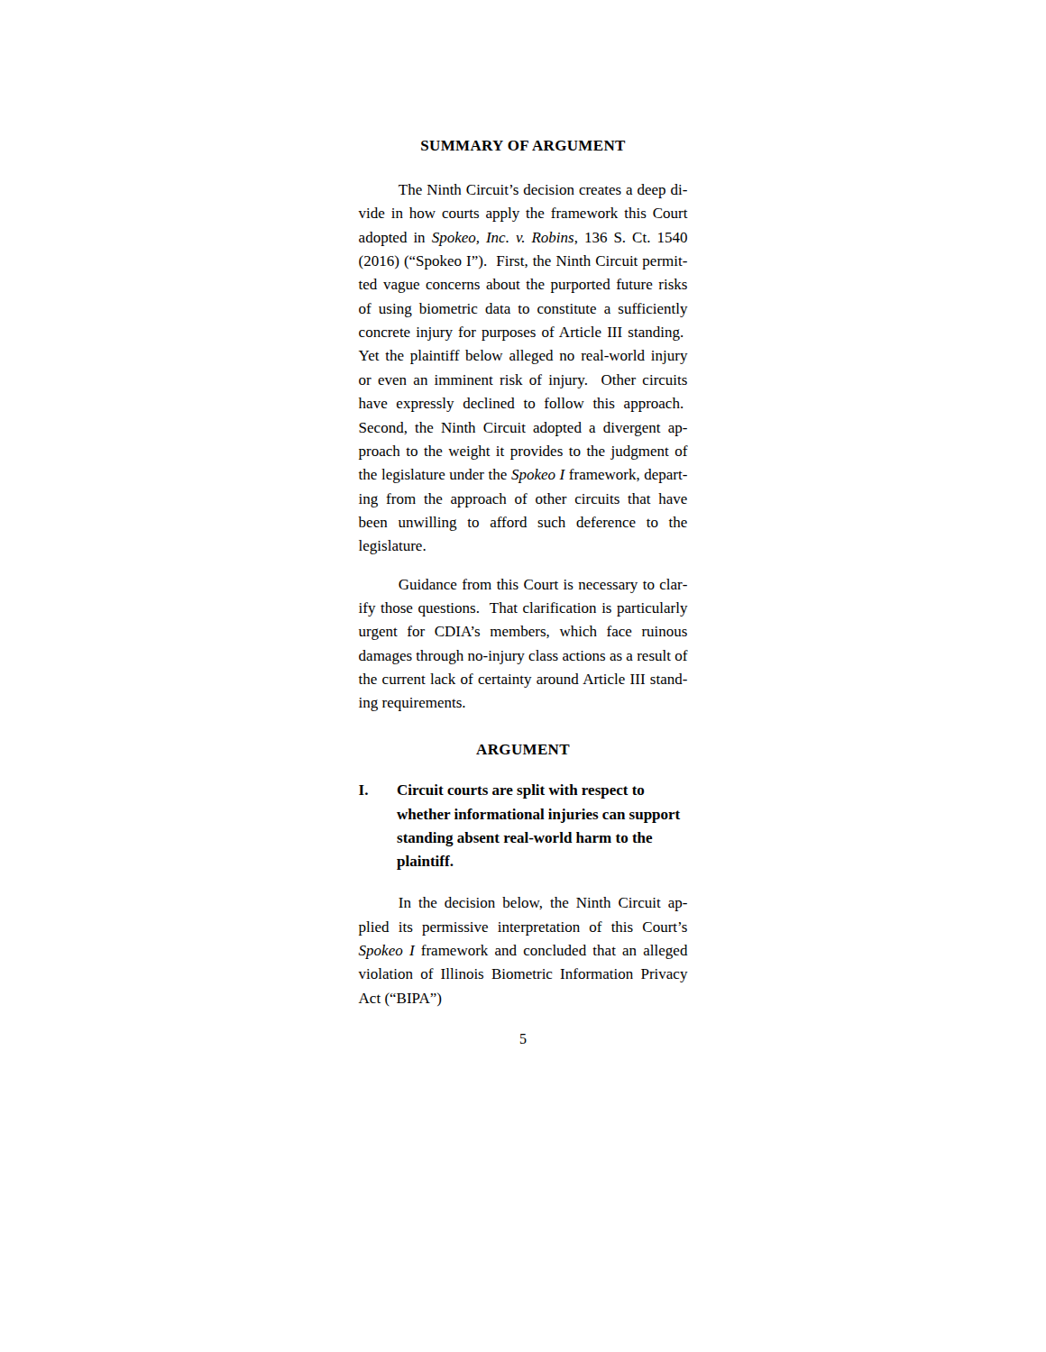SUMMARY OF ARGUMENT
The Ninth Circuit’s decision creates a deep divide in how courts apply the framework this Court adopted in Spokeo, Inc. v. Robins, 136 S. Ct. 1540 (2016) (“Spokeo I”). First, the Ninth Circuit permitted vague concerns about the purported future risks of using biometric data to constitute a sufficiently concrete injury for purposes of Article III standing. Yet the plaintiff below alleged no real-world injury or even an imminent risk of injury. Other circuits have expressly declined to follow this approach. Second, the Ninth Circuit adopted a divergent approach to the weight it provides to the judgment of the legislature under the Spokeo I framework, departing from the approach of other circuits that have been unwilling to afford such deference to the legislature.
Guidance from this Court is necessary to clarify those questions. That clarification is particularly urgent for CDIA’s members, which face ruinous damages through no-injury class actions as a result of the current lack of certainty around Article III standing requirements.
ARGUMENT
I. Circuit courts are split with respect to whether informational injuries can support standing absent real-world harm to the plaintiff.
In the decision below, the Ninth Circuit applied its permissive interpretation of this Court’s Spokeo I framework and concluded that an alleged violation of Illinois Biometric Information Privacy Act (“BIPA”)
5